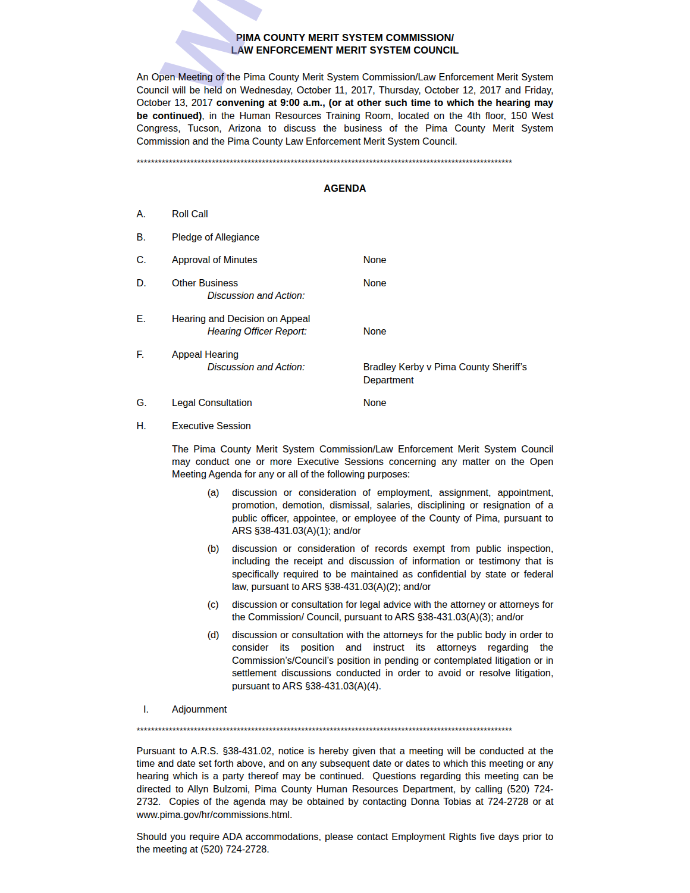WITHDRAWN
PIMA COUNTY MERIT SYSTEM COMMISSION/
LAW ENFORCEMENT MERIT SYSTEM COUNCIL
An Open Meeting of the Pima County Merit System Commission/Law Enforcement Merit System Council will be held on Wednesday, October 11, 2017, Thursday, October 12, 2017 and Friday, October 13, 2017 convening at 9:00 a.m., (or at other such time to which the hearing may be continued), in the Human Resources Training Room, located on the 4th floor, 150 West Congress, Tucson, Arizona to discuss the business of the Pima County Merit System Commission and the Pima County Law Enforcement Merit System Council.
*********************************************************************************************************
AGENDA
| A. | Roll Call | |
| B. | Pledge of Allegiance | |
| C. | Approval of Minutes | None |
| D. | Other Business Discussion and Action: | None |
| E. | Hearing and Decision on Appeal Hearing Officer Report: | None |
| F. | Appeal Hearing Discussion and Action: | Bradley Kerby v Pima County Sheriff’s Department |
| G. | Legal Consultation | None |
| H. | Executive Session | |
The Pima County Merit System Commission/Law Enforcement Merit System Council may conduct one or more Executive Sessions concerning any matter on the Open Meeting Agenda for any or all of the following purposes:
(a) discussion or consideration of employment, assignment, appointment, promotion, demotion, dismissal, salaries, disciplining or resignation of a public officer, appointee, or employee of the County of Pima, pursuant to ARS §38-431.03(A)(1); and/or
(b) discussion or consideration of records exempt from public inspection, including the receipt and discussion of information or testimony that is specifically required to be maintained as confidential by state or federal law, pursuant to ARS §38-431.03(A)(2); and/or
(c) discussion or consultation for legal advice with the attorney or attorneys for the Commission/ Council, pursuant to ARS §38-431.03(A)(3); and/or
(d) discussion or consultation with the attorneys for the public body in order to consider its position and instruct its attorneys regarding the Commission’s/Council’s position in pending or contemplated litigation or in settlement discussions conducted in order to avoid or resolve litigation, pursuant to ARS §38-431.03(A)(4).
I. Adjournment
*********************************************************************************************************
Pursuant to A.R.S. §38-431.02, notice is hereby given that a meeting will be conducted at the time and date set forth above, and on any subsequent date or dates to which this meeting or any hearing which is a party thereof may be continued. Questions regarding this meeting can be directed to Allyn Bulzomi, Pima County Human Resources Department, by calling (520) 724-2732. Copies of the agenda may be obtained by contacting Donna Tobias at 724-2728 or at www.pima.gov/hr/commissions.html.
Should you require ADA accommodations, please contact Employment Rights five days prior to the meeting at (520) 724-2728.